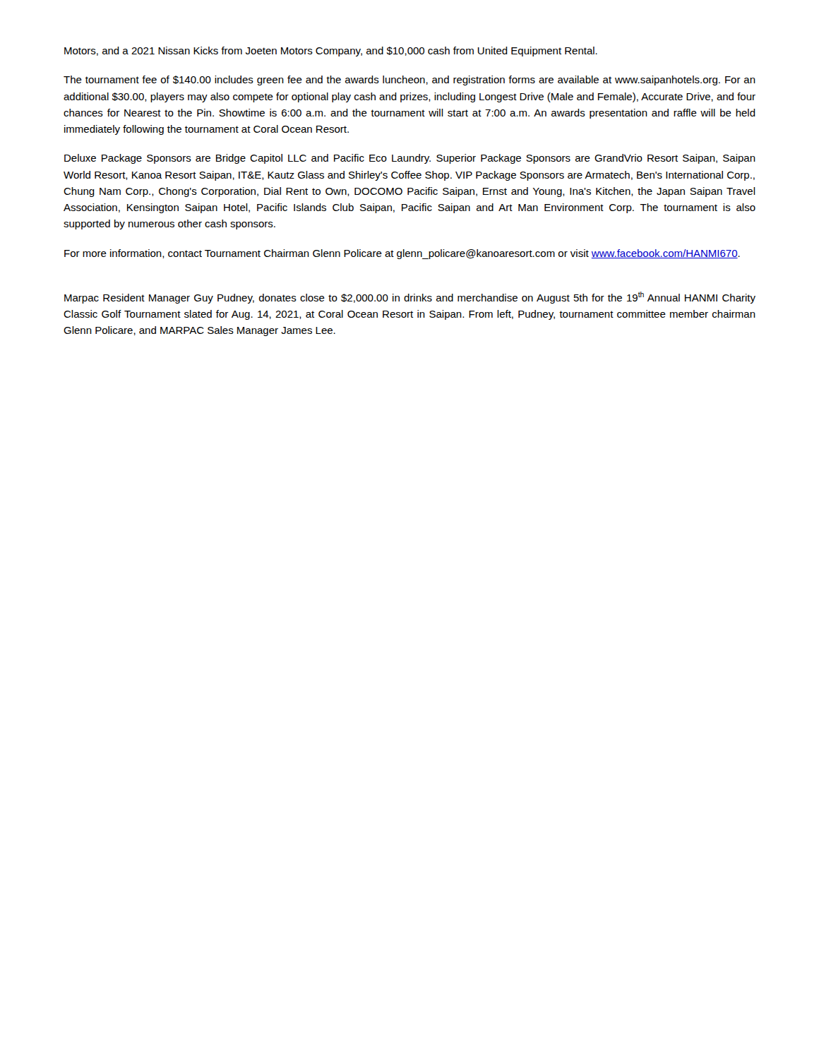Motors, and a 2021 Nissan Kicks from Joeten Motors Company, and $10,000 cash from United Equipment Rental.
The tournament fee of $140.00 includes green fee and the awards luncheon, and registration forms are available at www.saipanhotels.org. For an additional $30.00, players may also compete for optional play cash and prizes, including Longest Drive (Male and Female), Accurate Drive, and four chances for Nearest to the Pin. Showtime is 6:00 a.m. and the tournament will start at 7:00 a.m. An awards presentation and raffle will be held immediately following the tournament at Coral Ocean Resort.
Deluxe Package Sponsors are Bridge Capitol LLC and Pacific Eco Laundry. Superior Package Sponsors are GrandVrio Resort Saipan, Saipan World Resort, Kanoa Resort Saipan, IT&E, Kautz Glass and Shirley's Coffee Shop. VIP Package Sponsors are Armatech, Ben's International Corp., Chung Nam Corp., Chong's Corporation, Dial Rent to Own, DOCOMO Pacific Saipan, Ernst and Young, Ina's Kitchen, the Japan Saipan Travel Association, Kensington Saipan Hotel, Pacific Islands Club Saipan, Pacific Saipan and Art Man Environment Corp. The tournament is also supported by numerous other cash sponsors.
For more information, contact Tournament Chairman Glenn Policare at glenn_policare@kanoaresort.com or visit www.facebook.com/HANMI670.
Marpac Resident Manager Guy Pudney, donates close to $2,000.00 in drinks and merchandise on August 5th for the 19th Annual HANMI Charity Classic Golf Tournament slated for Aug. 14, 2021, at Coral Ocean Resort in Saipan. From left, Pudney, tournament committee member chairman Glenn Policare, and MARPAC Sales Manager James Lee.